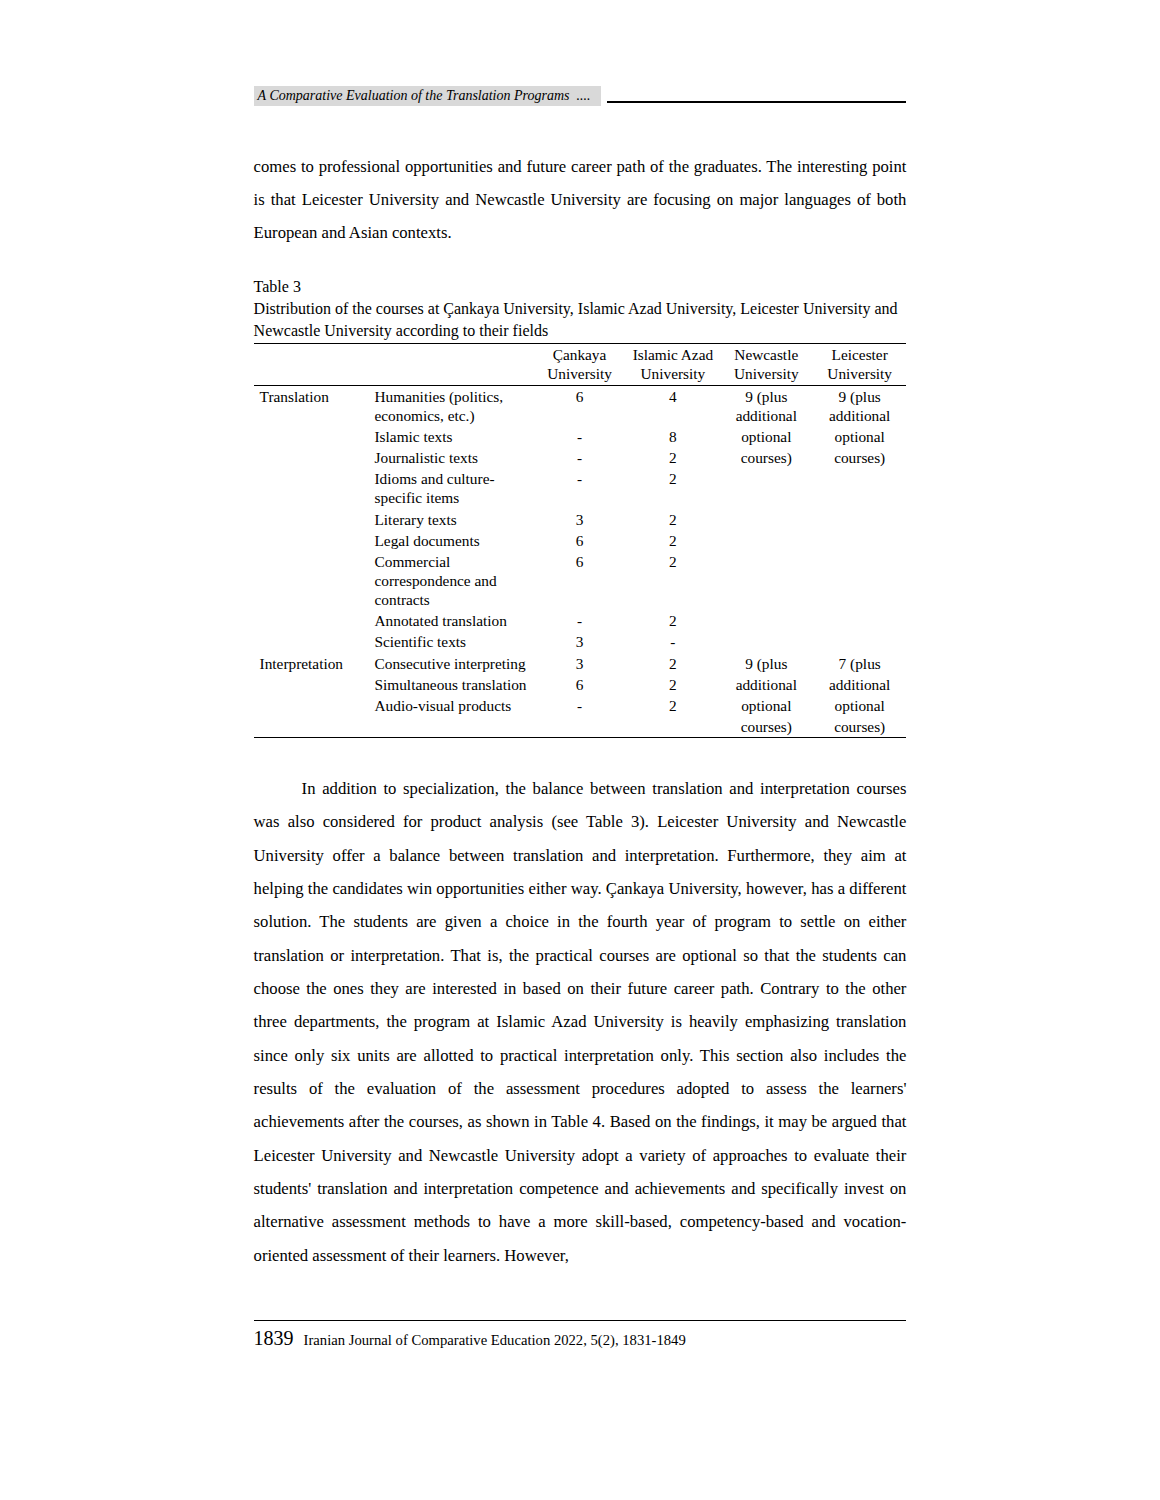A Comparative Evaluation of the Translation Programs ....
comes to professional opportunities and future career path of the graduates. The interesting point is that Leicester University and Newcastle University are focusing on major languages of both European and Asian contexts.
Table 3 Distribution of the courses at Çankaya University, Islamic Azad University, Leicester University and Newcastle University according to their fields
| | | Çankaya University | Islamic Azad University | Newcastle University | Leicester University |
| Translation | Humanities (politics, economics, etc.) | 6 | 4 | 9 (plus additional | 9 (plus additional |
| | Islamic texts | - | 8 | optional | optional |
| | Journalistic texts | - | 2 | courses) | courses) |
| | Idioms and culture-specific items | - | 2 | | |
| | Literary texts | 3 | 2 | | |
| | Legal documents | 6 | 2 | | |
| | Commercial correspondence and contracts | 6 | 2 | | |
| | Annotated translation | - | 2 | | |
| | Scientific texts | 3 | - | | |
| Interpretation | Consecutive interpreting | 3 | 2 | 9 (plus | 7 (plus |
| | Simultaneous translation | 6 | 2 | additional | additional |
| | Audio-visual products | - | 2 | optional | optional |
| | | | | courses) | courses) |
In addition to specialization, the balance between translation and interpretation courses was also considered for product analysis (see Table 3). Leicester University and Newcastle University offer a balance between translation and interpretation. Furthermore, they aim at helping the candidates win opportunities either way. Çankaya University, however, has a different solution. The students are given a choice in the fourth year of program to settle on either translation or interpretation. That is, the practical courses are optional so that the students can choose the ones they are interested in based on their future career path. Contrary to the other three departments, the program at Islamic Azad University is heavily emphasizing translation since only six units are allotted to practical interpretation only. This section also includes the results of the evaluation of the assessment procedures adopted to assess the learners' achievements after the courses, as shown in Table 4. Based on the findings, it may be argued that Leicester University and Newcastle University adopt a variety of approaches to evaluate their students' translation and interpretation competence and achievements and specifically invest on alternative assessment methods to have a more skill-based, competency-based and vocation-oriented assessment of their learners. However,
1839 Iranian Journal of Comparative Education 2022, 5(2), 1831-1849